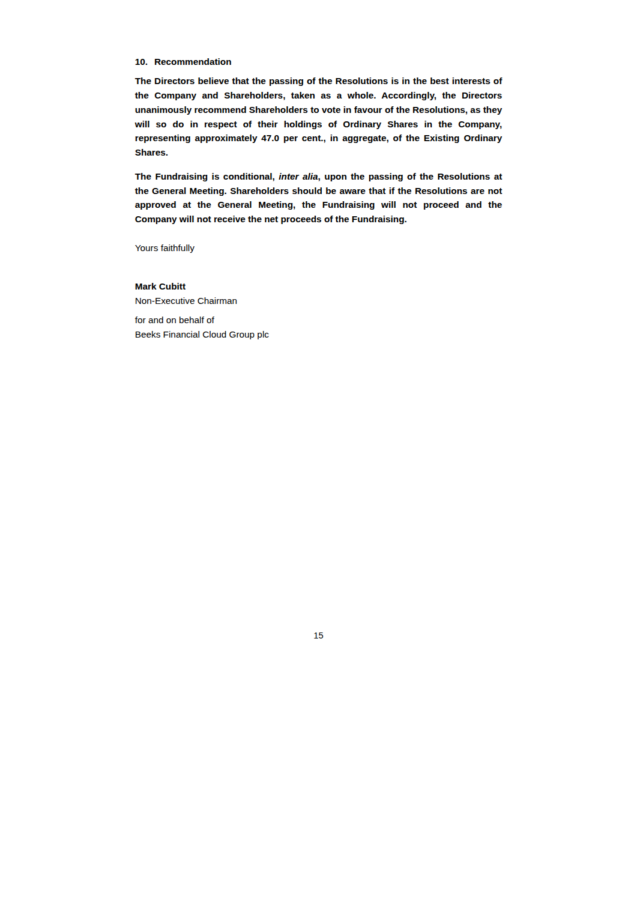10. Recommendation
The Directors believe that the passing of the Resolutions is in the best interests of the Company and Shareholders, taken as a whole. Accordingly, the Directors unanimously recommend Shareholders to vote in favour of the Resolutions, as they will so do in respect of their holdings of Ordinary Shares in the Company, representing approximately 47.0 per cent., in aggregate, of the Existing Ordinary Shares.
The Fundraising is conditional, inter alia, upon the passing of the Resolutions at the General Meeting. Shareholders should be aware that if the Resolutions are not approved at the General Meeting, the Fundraising will not proceed and the Company will not receive the net proceeds of the Fundraising.
Yours faithfully
Mark Cubitt
Non-Executive Chairman
for and on behalf of
Beeks Financial Cloud Group plc
15